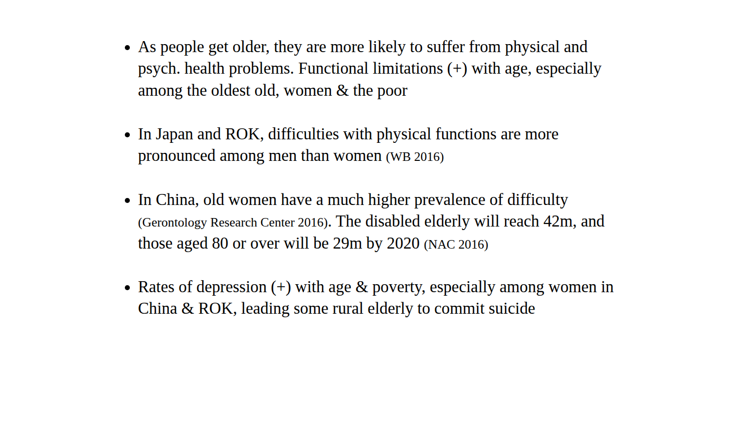As people get older, they are more likely to suffer from physical and psych. health problems. Functional limitations (+) with age, especially among the oldest old, women & the poor
In Japan and ROK, difficulties with physical functions are more pronounced among men than women (WB 2016)
In China, old women have a much higher prevalence of difficulty (Gerontology Research Center 2016). The disabled elderly will reach 42m, and those aged 80 or over will be 29m by 2020 (NAC 2016)
Rates of depression (+) with age & poverty, especially among women in China & ROK, leading some rural elderly to commit suicide